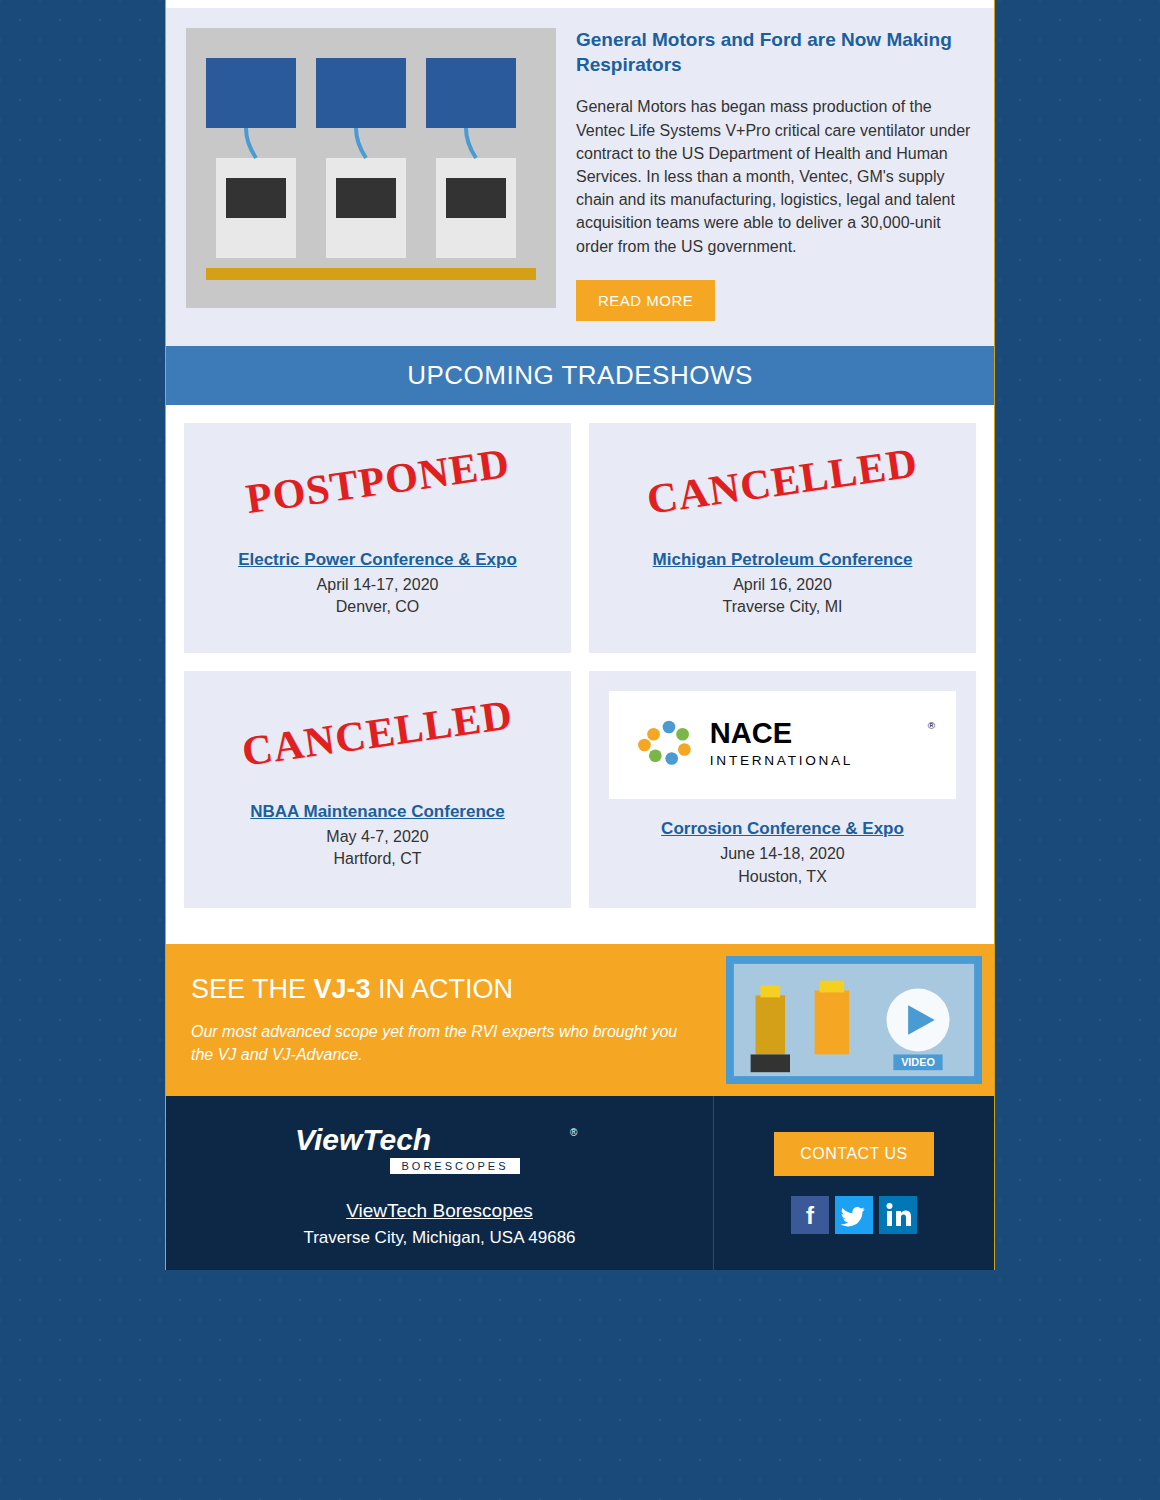General Motors and Ford are Now Making Respirators
General Motors has began mass production of the Ventec Life Systems V+Pro critical care ventilator under contract to the US Department of Health and Human Services. In less than a month, Ventec, GM's supply chain and its manufacturing, logistics, legal and talent acquisition teams were able to deliver a 30,000-unit order from the US government.
READ MORE
UPCOMING TRADESHOWS
POSTPONED
Electric Power Conference & Expo
April 14-17, 2020
Denver, CO
CANCELLED
Michigan Petroleum Conference
April 16, 2020
Traverse City, MI
CANCELLED
NBAA Maintenance Conference
May 4-7, 2020
Hartford, CT
Corrosion Conference & Expo
June 14-18, 2020
Houston, TX
SEE THE VJ-3 IN ACTION
Our most advanced scope yet from the RVI experts who brought you the VJ and VJ-Advance.
ViewTech Borescopes
Traverse City, Michigan, USA 49686
CONTACT US